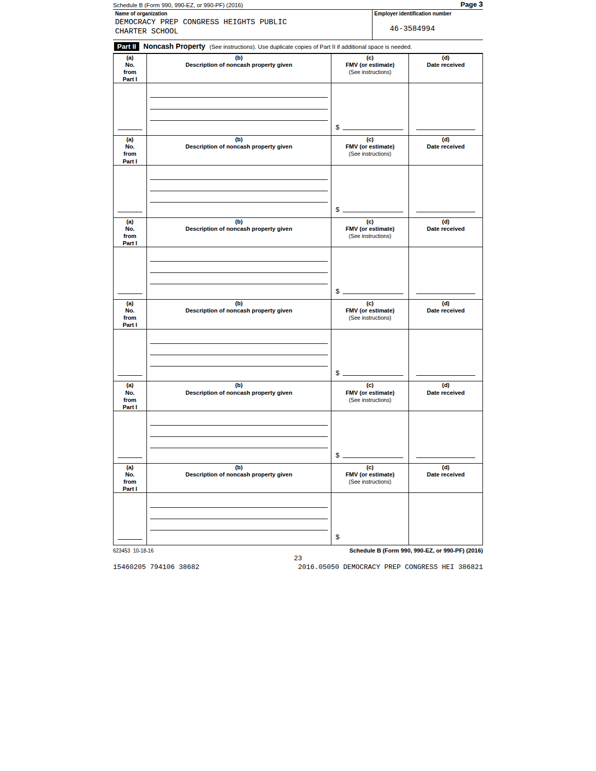Schedule B (Form 990, 990-EZ, or 990-PF) (2016)
Page 3
| Name of organization DEMOCRACY PREP CONGRESS HEIGHTS PUBLIC CHARTER SCHOOL | Employer identification number 46-3584994 |
Part II Noncash Property (See instructions). Use duplicate copies of Part II if additional space is needed.
| (a) No. from Part I | (b) Description of noncash property given | (c) FMV (or estimate) (See instructions) | (d) Date received |
| | | $ | |
| (a) No. from Part I | (b) Description of noncash property given | (c) FMV (or estimate) (See instructions) | (d) Date received |
| | | $ | |
| (a) No. from Part I | (b) Description of noncash property given | (c) FMV (or estimate) (See instructions) | (d) Date received |
| | | $ | |
| (a) No. from Part I | (b) Description of noncash property given | (c) FMV (or estimate) (See instructions) | (d) Date received |
| | | $ | |
| (a) No. from Part I | (b) Description of noncash property given | (c) FMV (or estimate) (See instructions) | (d) Date received |
| | | $ | |
| (a) No. from Part I | (b) Description of noncash property given | (c) FMV (or estimate) (See instructions) | (d) Date received |
| | | $ | |
623453 10-18-16
Schedule B (Form 990, 990-EZ, or 990-PF) (2016)
23
15460205 794106 38682
2016.05050 DEMOCRACY PREP CONGRESS HEI 386821